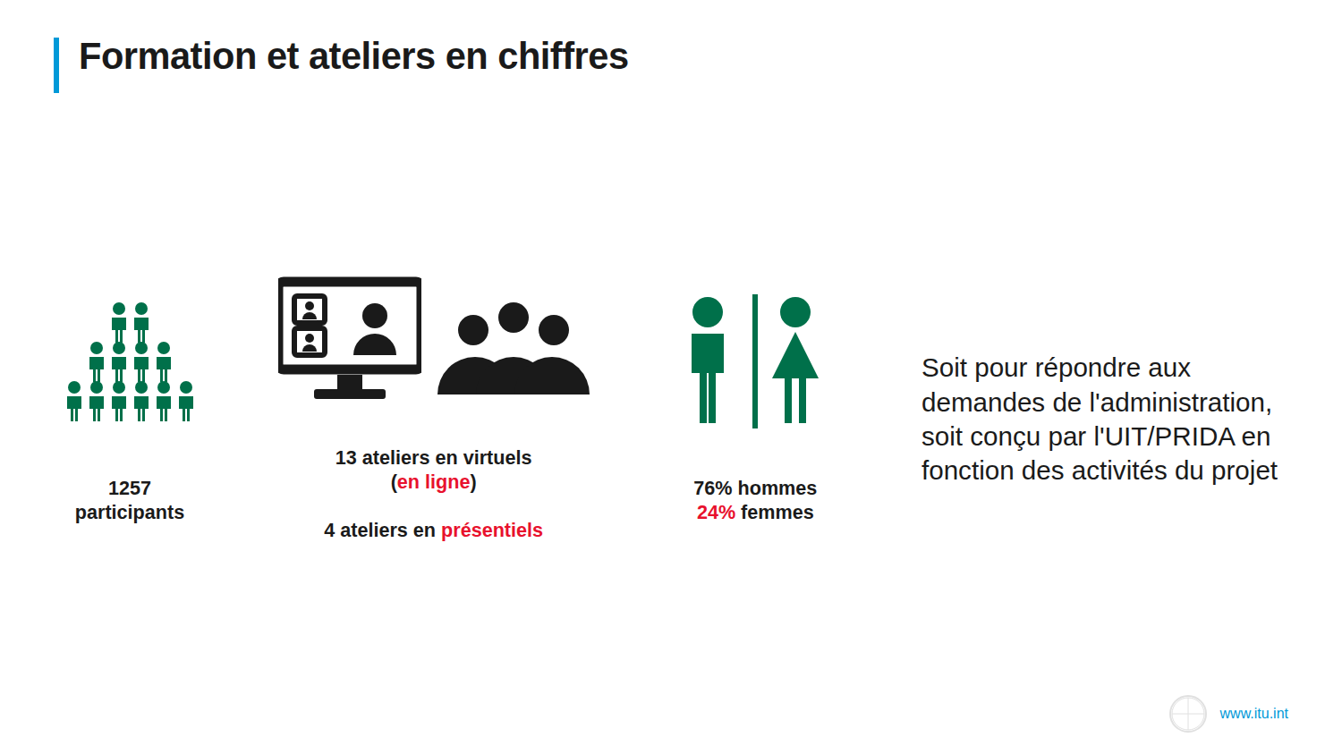Formation et ateliers en chiffres
1257
participants
13 ateliers en virtuels
(en ligne) 4 ateliers en présentiels
76% hommes
24% femmes
Soit pour répondre aux demandes de l'administration, soit conçu par l'UIT/PRIDA en fonction des activités du projet
www.itu.int